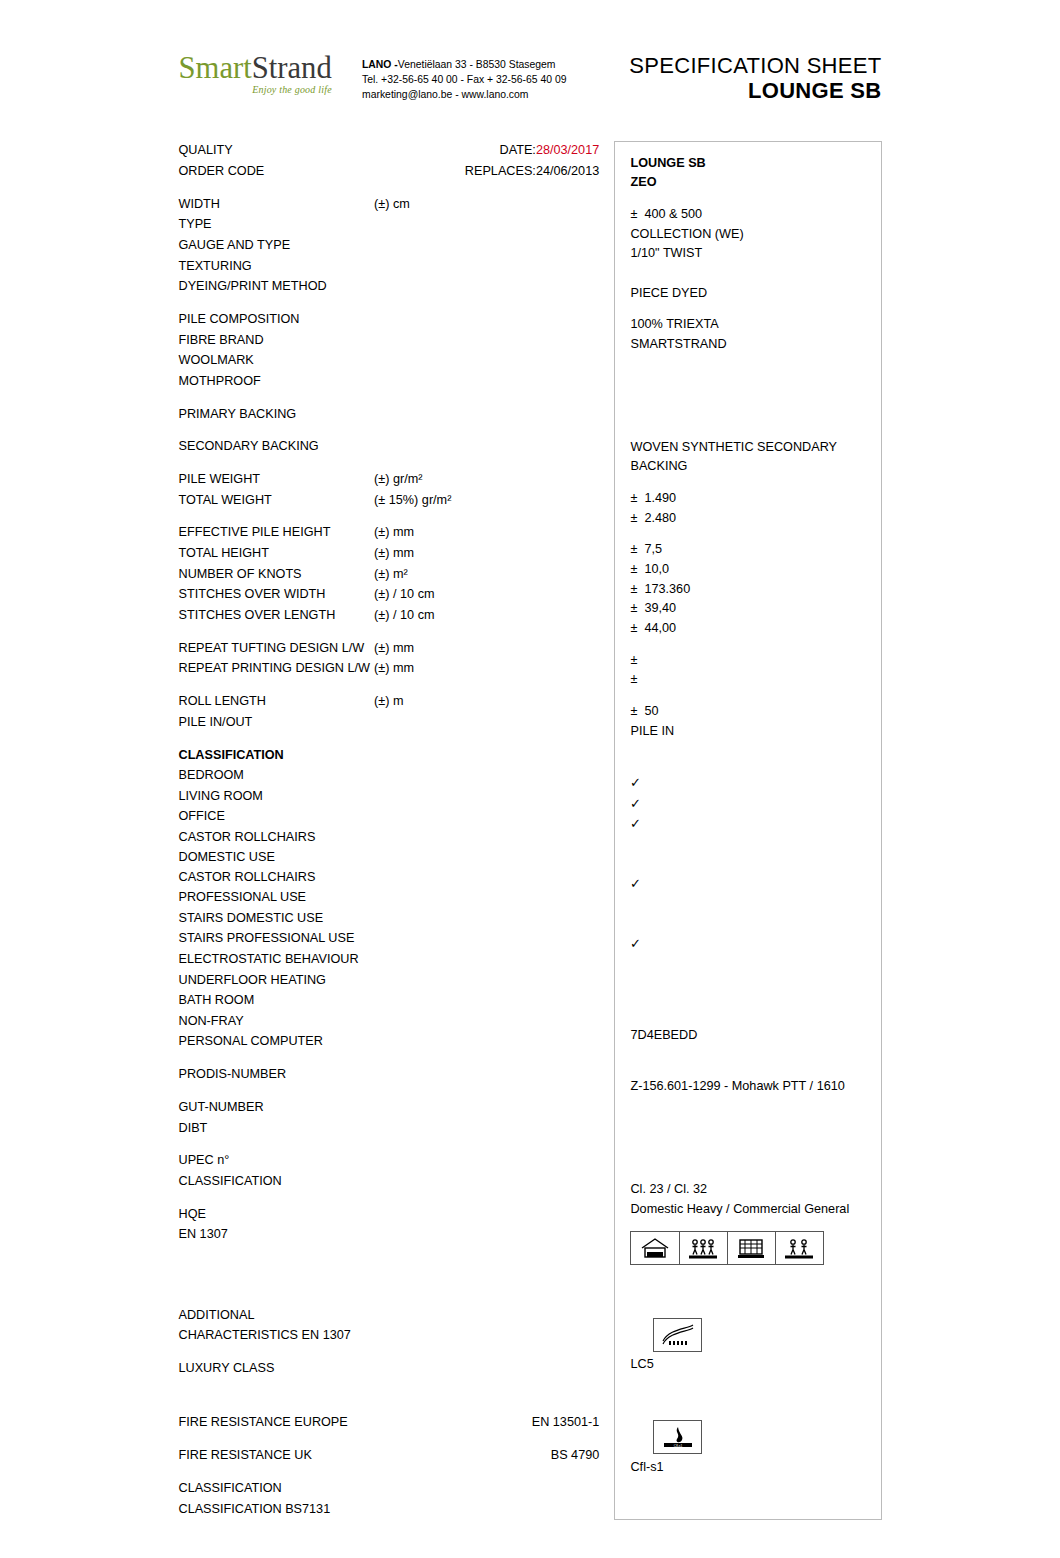Smart Strand
Enjoy the good life
LANO -Venetiëlaan 33 - B8530 Stasegem
Tel. +32-56-65 40 00 - Fax + 32-56-65 40 09
marketing@lano.be - www.lano.com
SPECIFICATION SHEET
LOUNGE SB
| QUALITY | | DATE: | 28/03/2017 |
| ORDER CODE | | REPLACES: | 24/06/2013 |
| WIDTH | (±) cm | | |
| TYPE | | | |
| GAUGE AND TYPE | | | |
| TEXTURING | | | |
| DYEING/PRINT METHOD | | | |
| PILE COMPOSITION | | | |
| FIBRE BRAND | | | |
| WOOLMARK | | | |
| MOTHPROOF | | | |
| PRIMARY BACKING | | | |
| SECONDARY BACKING | | | |
| PILE WEIGHT | (±) gr/m² | | |
| TOTAL WEIGHT | (± 15%) gr/m² | | |
| EFFECTIVE PILE HEIGHT | (±) mm | | |
| TOTAL HEIGHT | (±) mm | | |
| NUMBER OF KNOTS | (±) m² | | |
| STITCHES OVER WIDTH | (±) / 10 cm | | |
| STITCHES OVER LENGTH | (±) / 10 cm | | |
| REPEAT TUFTING DESIGN L/W | (±) mm | | |
| REPEAT PRINTING DESIGN L/W | (±) mm | | |
| ROLL LENGTH | (±) m | | |
| PILE IN/OUT | | | |
| CLASSIFICATION | | | |
| BEDROOM | | | |
| LIVING ROOM | | | |
| OFFICE | | | |
| CASTOR ROLLCHAIRS DOMESTIC USE | | | |
| CASTOR ROLLCHAIRS PROFESSIONAL USE | | | |
| STAIRS DOMESTIC USE | | | |
| STAIRS PROFESSIONAL USE | | | |
| ELECTROSTATIC BEHAVIOUR | | | |
| UNDERFLOOR HEATING | | | |
| BATH ROOM | | | |
| NON-FRAY | | | |
| PERSONAL COMPUTER | | | |
| PRODIS-NUMBER | | | |
| GUT-NUMBER | | | |
| DIBT | | | |
| UPEC n° | | | |
| CLASSIFICATION | | | |
| HQE | | | |
| EN 1307 | | | |
| ADDITIONAL CHARACTERISTICS EN 1307 | | | |
| LUXURY CLASS | | | |
| FIRE RESISTANCE EUROPE | | EN 13501-1 |
| FIRE RESISTANCE UK | | BS 4790 |
| CLASSIFICATION | | | |
| CLASSIFICATION BS7131 | | | |
LOUNGE SB
ZEO
± 400 & 500
COLLECTION (WE)
1/10" TWIST
PIECE DYED
100% TRIEXTA
SMARTSTRAND
WOVEN SYNTHETIC SECONDARY BACKING
± 1.490
± 2.480
± 7,5
± 10,0
± 173.360
± 39,40
± 44,00
±
±
± 50
PILE IN
✓
✓
✓
✓
✓
7D4EBEDD
Z-156.601-1299 - Mohawk PTT / 1610
Cl. 23 / Cl. 32
Domestic Heavy / Commercial General
LC5
Cfl-s1
Cfl-s1